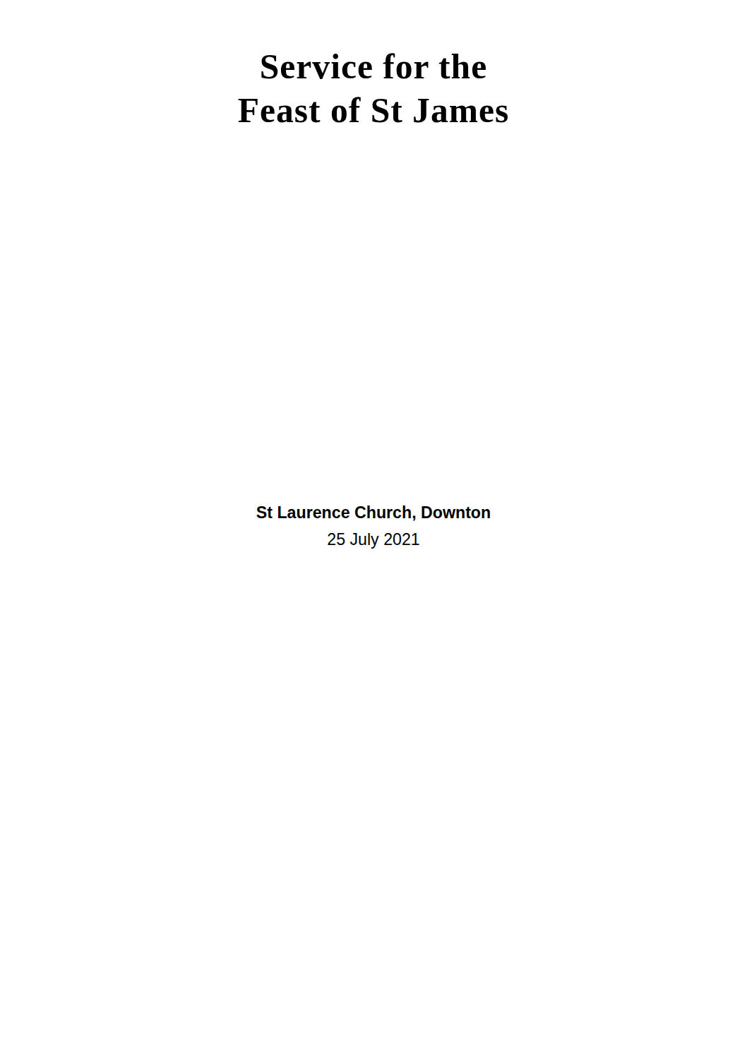Service for the
Feast of St James
Give Thanks to the Lord for He is Good — 1 Chronicles 16:34
St Laurence Church, Downton
25 July 2021